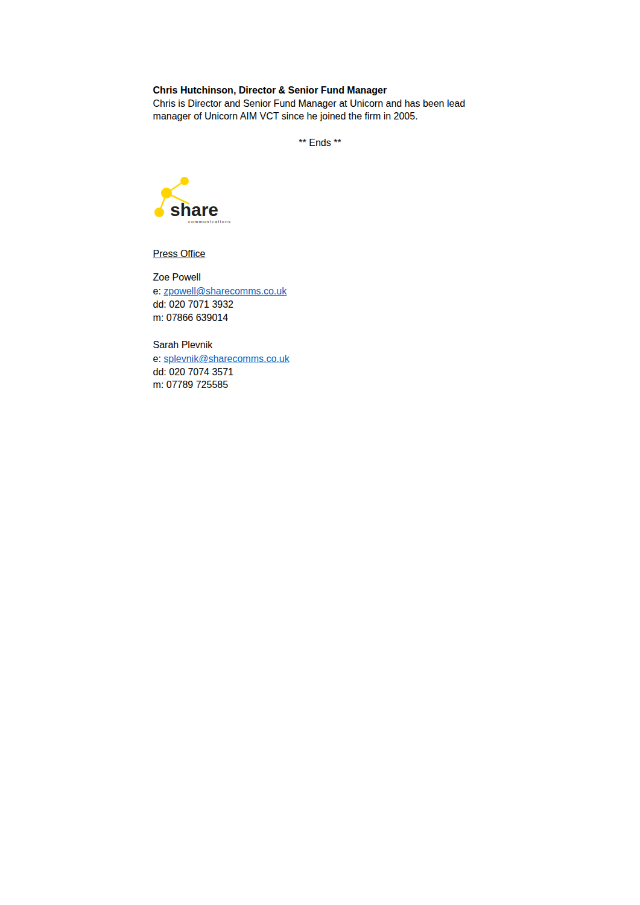Chris Hutchinson, Director & Senior Fund Manager
Chris is Director and Senior Fund Manager at Unicorn and has been lead manager of Unicorn AIM VCT since he joined the firm in 2005.
** Ends **
share communications
Press Office
Zoe Powell
e: zpowell@sharecomms.co.uk
dd: 020 7071 3932
m: 07866 639014
Sarah Plevnik
e: splevnik@sharecomms.co.uk
dd: 020 7074 3571
m: 07789 725585